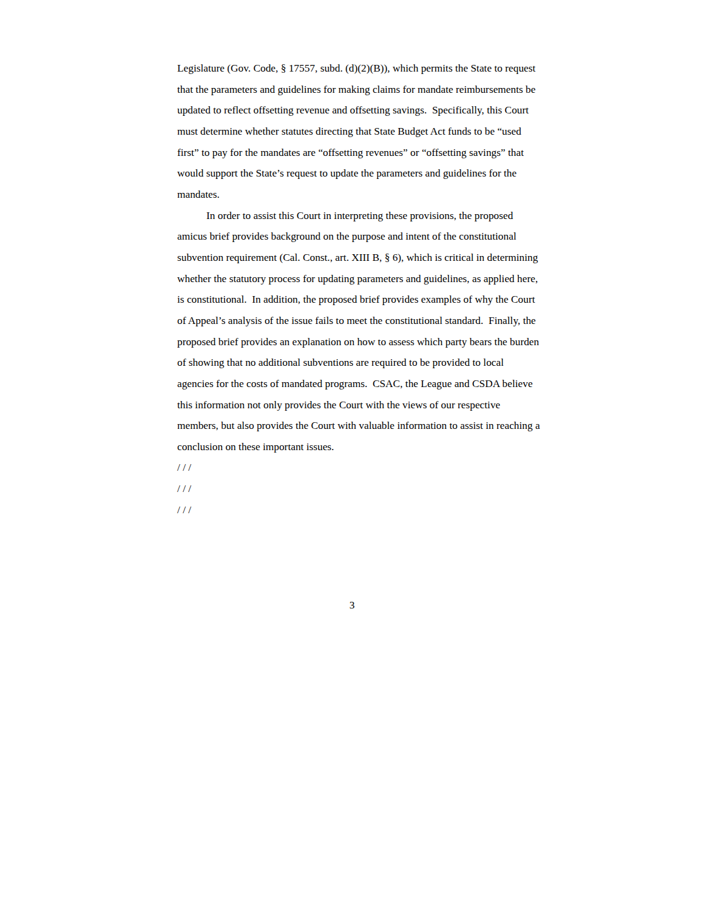Legislature (Gov. Code, § 17557, subd. (d)(2)(B)), which permits the State to request that the parameters and guidelines for making claims for mandate reimbursements be updated to reflect offsetting revenue and offsetting savings. Specifically, this Court must determine whether statutes directing that State Budget Act funds to be “used first” to pay for the mandates are “offsetting revenues” or “offsetting savings” that would support the State’s request to update the parameters and guidelines for the mandates.
In order to assist this Court in interpreting these provisions, the proposed amicus brief provides background on the purpose and intent of the constitutional subvention requirement (Cal. Const., art. XIII B, § 6), which is critical in determining whether the statutory process for updating parameters and guidelines, as applied here, is constitutional. In addition, the proposed brief provides examples of why the Court of Appeal’s analysis of the issue fails to meet the constitutional standard. Finally, the proposed brief provides an explanation on how to assess which party bears the burden of showing that no additional subventions are required to be provided to local agencies for the costs of mandated programs. CSAC, the League and CSDA believe this information not only provides the Court with the views of our respective members, but also provides the Court with valuable information to assist in reaching a conclusion on these important issues.
/ / /
/ / /
/ / /
3